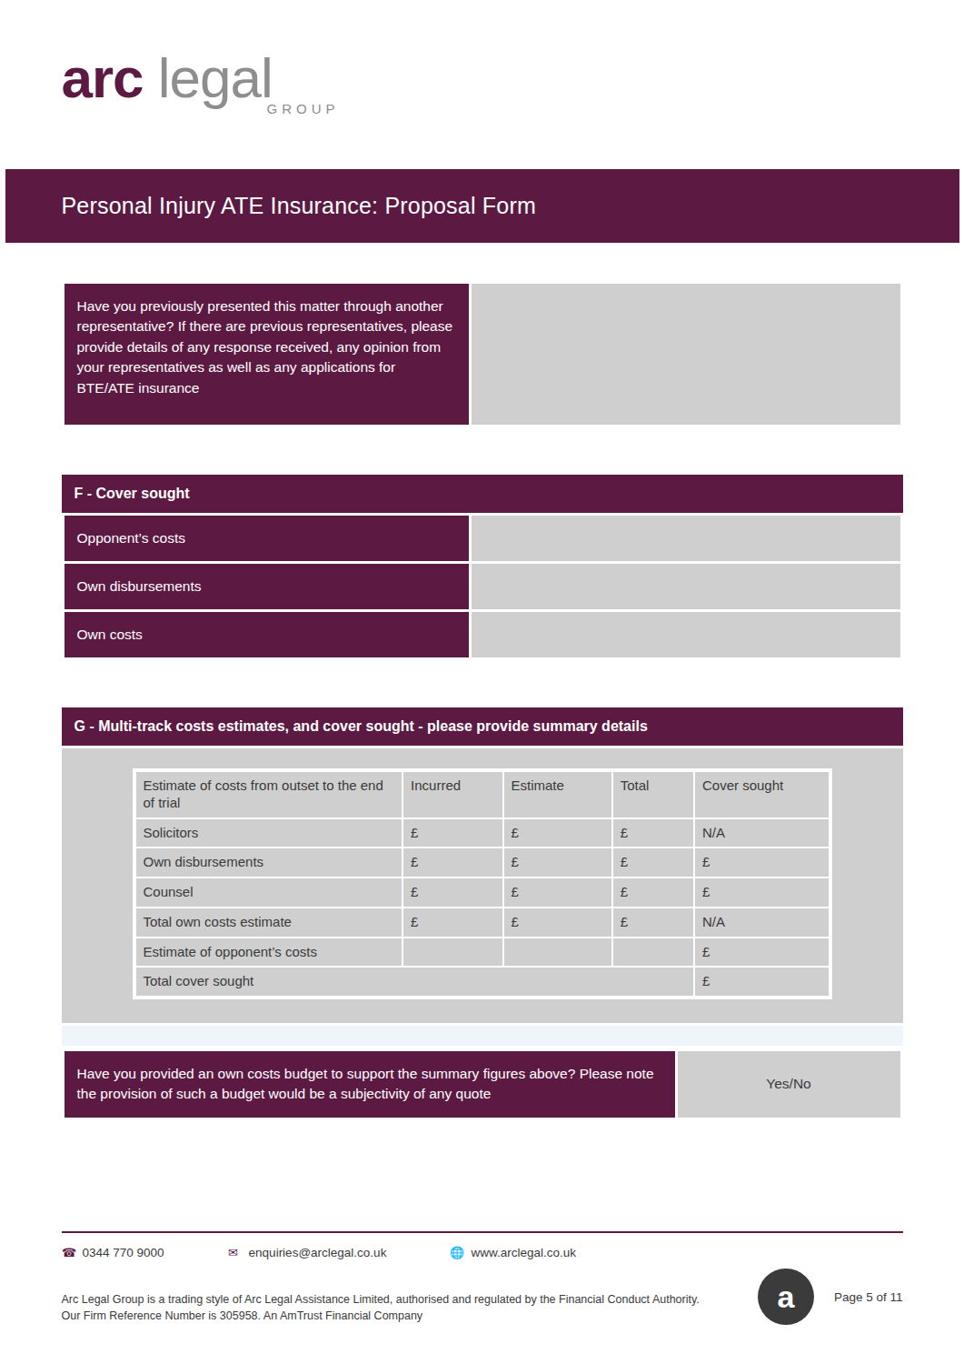arc legal
GROUP
Personal Injury ATE Insurance: Proposal Form
| Have you previously presented this matter through another representative? If there are previous representatives, please provide details of any response received, any opinion from your representatives as well as any applications for BTE/ATE insurance | |
F - Cover sought
| Opponent’s costs | |
| Own disbursements | |
| Own costs | |
G - Multi-track costs estimates, and cover sought - please provide summary details
| Estimate of costs from outset to the end of trial | Incurred | Estimate | Total | Cover sought |
| Solicitors | £ | £ | £ | N/A |
| Own disbursements | £ | £ | £ | £ |
| Counsel | £ | £ | £ | £ |
| Total own costs estimate | £ | £ | £ | N/A |
| Estimate of opponent’s costs | | | | £ |
| Total cover sought | £ |
| Have you provided an own costs budget to support the summary figures above? Please note the provision of such a budget would be a subjectivity of any quote | Yes/No |
☎0344 770 9000 ✉enquiries@arclegal.co.uk 🌐www.arclegal.co.uk
Arc Legal Group is a trading style of Arc Legal Assistance Limited, authorised and regulated by the Financial Conduct Authority. Our Firm Reference Number is 305958. An AmTrust Financial Company
a
Page 5 of 11